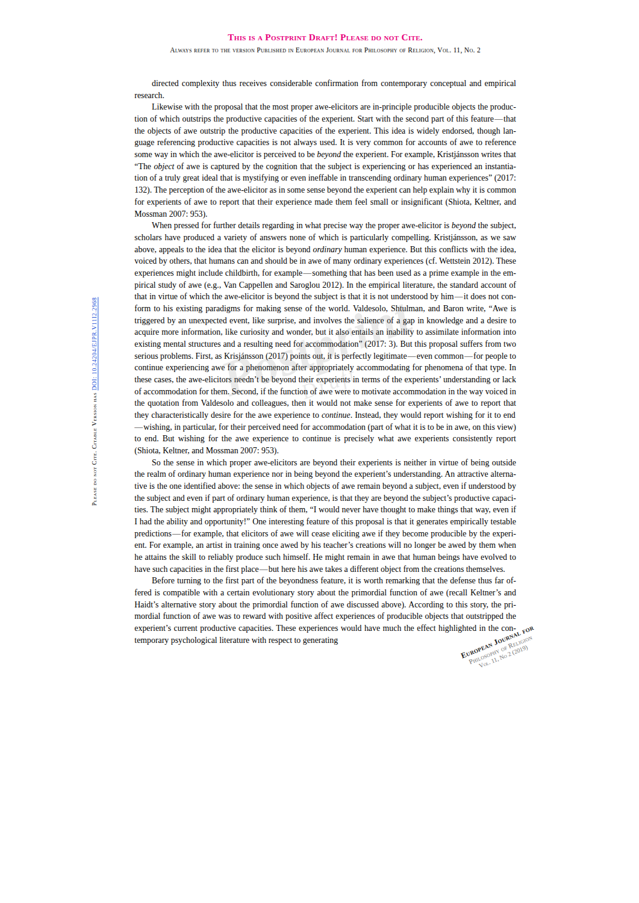This is a Postprint Draft! Please do not Cite.
Always refer to the version Published in European Journal for Philosophy of Religion, Vol. 11, No. 2
Please do not Cite. Citable Version has DOI: 10.24204/EJPR.V11I2.2968
PostprintDraft
directed complexity thus receives considerable confirmation from contemporary conceptual and empirical research.
Likewise with the proposal that the most proper awe-elicitors are in-principle producible objects the production of which outstrips the productive capacities of the experient. Start with the second part of this feature — that the objects of awe outstrip the productive capacities of the experient. This idea is widely endorsed, though language referencing productive capacities is not always used. It is very common for accounts of awe to reference some way in which the awe-elicitor is perceived to be beyond the experient. For example, Kristjánsson writes that “The object of awe is captured by the cognition that the subject is experiencing or has experienced an instantiation of a truly great ideal that is mystifying or even ineffable in transcending ordinary human experiences” (2017: 132). The perception of the awe-elicitor as in some sense beyond the experient can help explain why it is common for experients of awe to report that their experience made them feel small or insignificant (Shiota, Keltner, and Mossman 2007: 953).
When pressed for further details regarding in what precise way the proper awe-elicitor is beyond the subject, scholars have produced a variety of answers none of which is particularly compelling. Kristjánsson, as we saw above, appeals to the idea that the elicitor is beyond ordinary human experience. But this conflicts with the idea, voiced by others, that humans can and should be in awe of many ordinary experiences (cf. Wettstein 2012). These experiences might include childbirth, for example — something that has been used as a prime example in the empirical study of awe (e.g., Van Cappellen and Saroglou 2012). In the empirical literature, the standard account of that in virtue of which the awe-elicitor is beyond the subject is that it is not understood by him — it does not conform to his existing paradigms for making sense of the world. Valdesolo, Shtulman, and Baron write, “Awe is triggered by an unexpected event, like surprise, and involves the salience of a gap in knowledge and a desire to acquire more information, like curiosity and wonder, but it also entails an inability to assimilate information into existing mental structures and a resulting need for accommodation” (2017: 3). But this proposal suffers from two serious problems. First, as Krisjánsson (2017) points out, it is perfectly legitimate — even common — for people to continue experiencing awe for a phenomenon after appropriately accommodating for phenomena of that type. In these cases, the awe-elicitors needn’t be beyond their experients in terms of the experients’ understanding or lack of accommodation for them. Second, if the function of awe were to motivate accommodation in the way voiced in the quotation from Valdesolo and colleagues, then it would not make sense for experients of awe to report that they characteristically desire for the awe experience to continue. Instead, they would report wishing for it to end — wishing, in particular, for their perceived need for accommodation (part of what it is to be in awe, on this view) to end. But wishing for the awe experience to continue is precisely what awe experients consistently report (Shiota, Keltner, and Mossman 2007: 953).
So the sense in which proper awe-elicitors are beyond their experients is neither in virtue of being outside the realm of ordinary human experience nor in being beyond the experient’s understanding. An attractive alternative is the one identified above: the sense in which objects of awe remain beyond a subject, even if understood by the subject and even if part of ordinary human experience, is that they are beyond the subject’s productive capacities. The subject might appropriately think of them, “I would never have thought to make things that way, even if I had the ability and opportunity!” One interesting feature of this proposal is that it generates empirically testable predictions — for example, that elicitors of awe will cease eliciting awe if they become producible by the experient. For example, an artist in training once awed by his teacher’s creations will no longer be awed by them when he attains the skill to reliably produce such himself. He might remain in awe that human beings have evolved to have such capacities in the first place — but here his awe takes a different object from the creations themselves.
Before turning to the first part of the beyondness feature, it is worth remarking that the defense thus far offered is compatible with a certain evolutionary story about the primordial function of awe (recall Keltner’s and Haidt’s alternative story about the primordial function of awe discussed above). According to this story, the primordial function of awe was to reward with positive affect experiences of producible objects that outstripped the experient’s current productive capacities. These experiences would have much the effect highlighted in the contemporary psychological literature with respect to generating
European Journal for
Philosophy of Religion
Vol. 11, No 2 (2019)